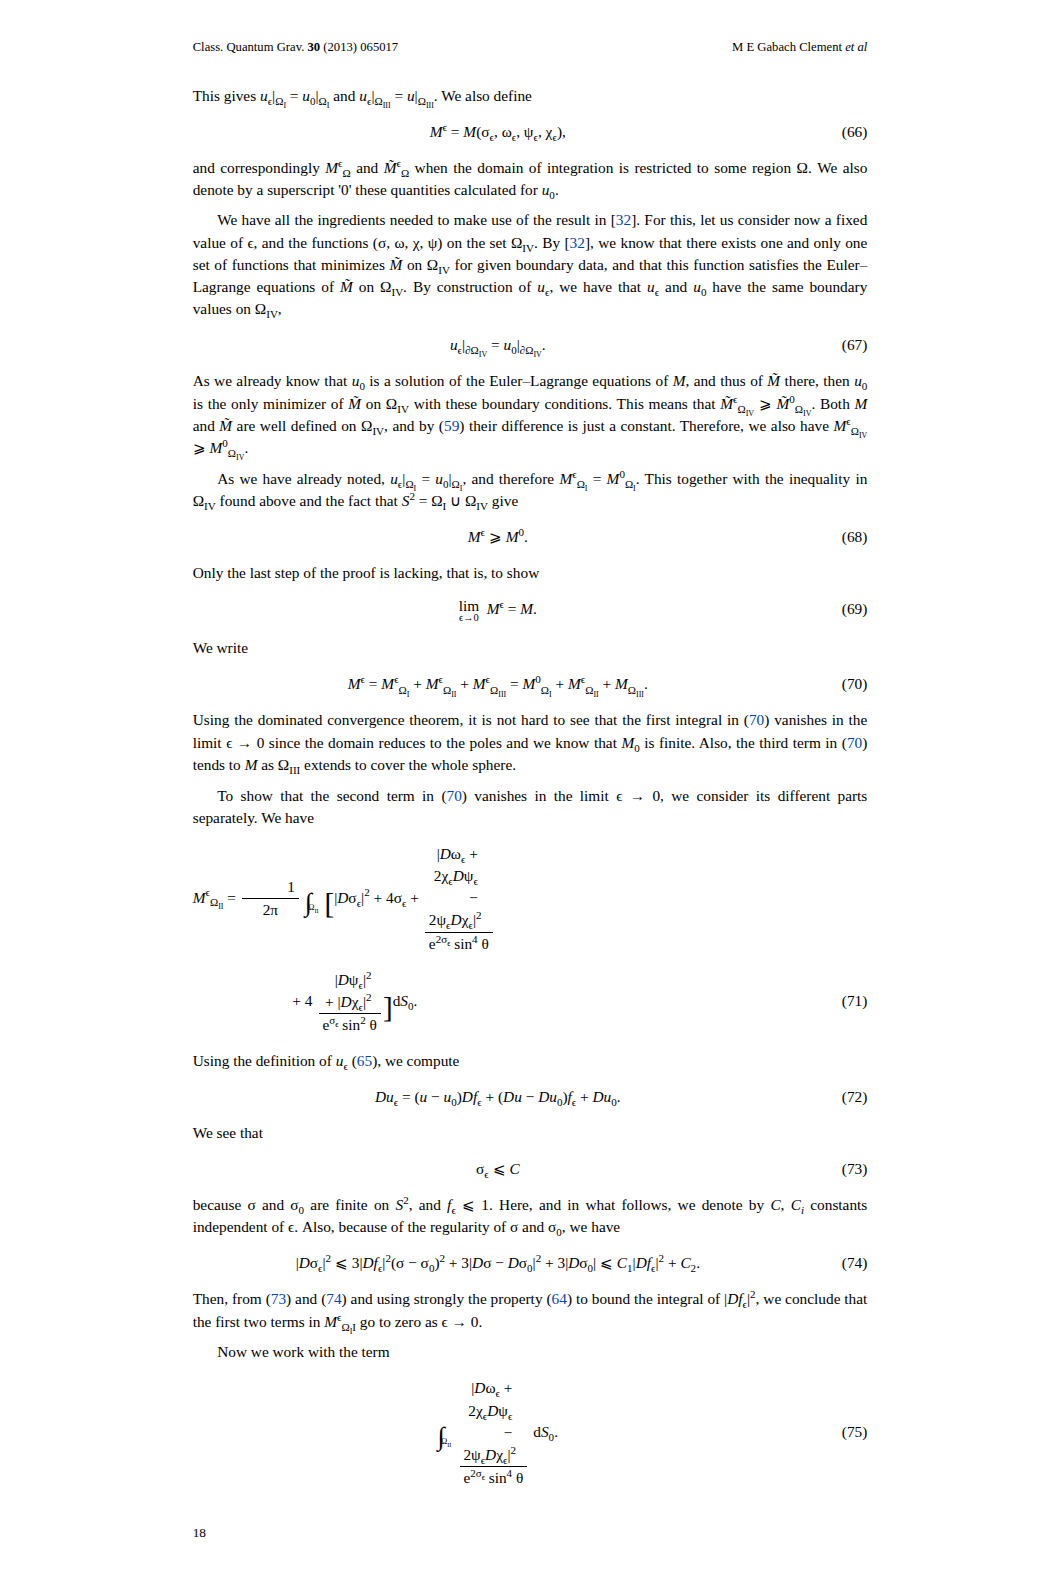Class. Quantum Grav. 30 (2013) 065017
M E Gabach Clement et al
This gives uϵ|ΩI = u0|ΩI and uϵ|ΩIII = u|ΩIII. We also define
Mϵ = M(σϵ, ωϵ, ψϵ, χϵ),
(66)
and correspondingly MϵΩ and M̃ϵΩ when the domain of integration is restricted to some region Ω. We also denote by a superscript '0' these quantities calculated for u0.
We have all the ingredients needed to make use of the result in [32]. For this, let us consider now a fixed value of ϵ, and the functions (σ, ω, χ, ψ) on the set ΩIV. By [32], we know that there exists one and only one set of functions that minimizes M̃ on ΩIV for given boundary data, and that this function satisfies the Euler–Lagrange equations of M̃ on ΩIV. By construction of uϵ, we have that uϵ and u0 have the same boundary values on ΩIV,
uϵ|∂ΩIV = u0|∂ΩIV.
(67)
As we already know that u0 is a solution of the Euler–Lagrange equations of M, and thus of M̃ there, then u0 is the only minimizer of M̃ on ΩIV with these boundary conditions. This means that M̃ϵΩIV ⩾ M̃0ΩIV. Both M and M̃ are well defined on ΩIV, and by (59) their difference is just a constant. Therefore, we also have MϵΩIV ⩾ M0ΩIV.
As we have already noted, uϵ|ΩI = u0|ΩI, and therefore MϵΩI = M0ΩI. This together with the inequality in ΩIV found above and the fact that S2 = ΩI ∪ ΩIV give
Mϵ ⩾ M0.
(68)
Only the last step of the proof is lacking, that is, to show
limϵ→0 Mϵ = M.
(69)
We write
Mϵ = MϵΩI + MϵΩII + MϵΩIII = M0ΩI + MϵΩII + MΩIII.
(70)
Using the dominated convergence theorem, it is not hard to see that the first integral in (70) vanishes in the limit ϵ → 0 since the domain reduces to the poles and we know that M0 is finite. Also, the third term in (70) tends to M as ΩIII extends to cover the whole sphere.
To show that the second term in (70) vanishes in the limit ϵ → 0, we consider its different parts separately. We have
MϵΩII = 12π ∫ΩII [|Dσϵ|2 + 4σϵ + |Dωϵ + 2χϵDψϵ − 2ψϵDχϵ|2 e2σϵ sin4 θ
+ 4 |Dψϵ|2 + |Dχϵ|2 eσϵ sin2 θ] dS0.
(71)
Using the definition of uϵ (65), we compute
Duϵ = (u − u0)Dfϵ + (Du − Du0)fϵ + Du0.
(72)
We see that
σϵ ⩽ C
(73)
because σ and σ0 are finite on S2, and fϵ ⩽ 1. Here, and in what follows, we denote by C, Ci constants independent of ϵ. Also, because of the regularity of σ and σ0, we have
|Dσϵ|2 ⩽ 3|Dfϵ|2(σ − σ0)2 + 3|Dσ − Dσ0|2 + 3|Dσ0| ⩽ C1|Dfϵ|2 + C2.
(74)
Then, from (73) and (74) and using strongly the property (64) to bound the integral of |Dfϵ|2, we conclude that the first two terms in MϵΩII go to zero as ϵ → 0.
Now we work with the term
∫ΩII |Dωϵ + 2χϵDψϵ − 2ψϵDχϵ|2 e2σϵ sin4 θ dS0.
(75)
18